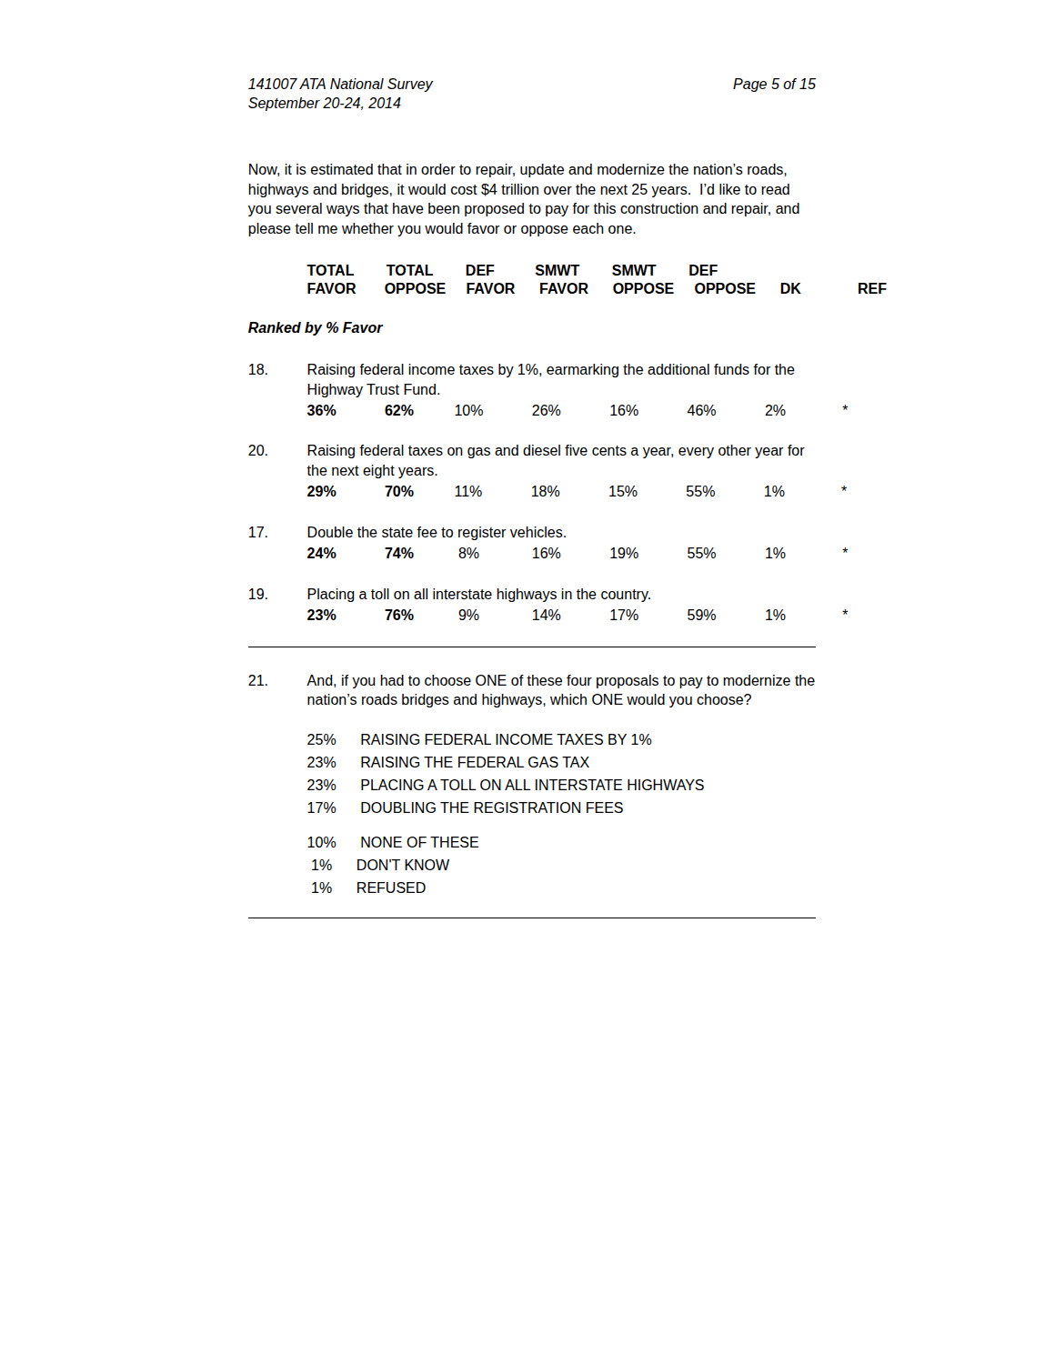141007 ATA National Survey
September 20-24, 2014
Page 5 of 15
Now, it is estimated that in order to repair, update and modernize the nation’s roads, highways and bridges, it would cost $4 trillion over the next 25 years. I’d like to read you several ways that have been proposed to pay for this construction and repair, and please tell me whether you would favor or oppose each one.
TOTAL TOTAL DEF SMWT SMWT DEF FAVOR OPPOSE FAVOR FAVOR OPPOSE OPPOSE DK REF
Ranked by % Favor
18. Raising federal income taxes by 1%, earmarking the additional funds for the Highway Trust Fund. 36% 62% 10% 26% 16% 46% 2% *
20. Raising federal taxes on gas and diesel five cents a year, every other year for the next eight years. 29% 70% 11% 18% 15% 55% 1% *
17. Double the state fee to register vehicles. 24% 74% 8% 16% 19% 55% 1% *
19. Placing a toll on all interstate highways in the country. 23% 76% 9% 14% 17% 59% 1% *
21. And, if you had to choose ONE of these four proposals to pay to modernize the nation’s roads bridges and highways, which ONE would you choose?
25% RAISING FEDERAL INCOME TAXES BY 1% 23% RAISING THE FEDERAL GAS TAX 23% PLACING A TOLL ON ALL INTERSTATE HIGHWAYS 17% DOUBLING THE REGISTRATION FEES 10% NONE OF THESE 1% DON'T KNOW 1% REFUSED